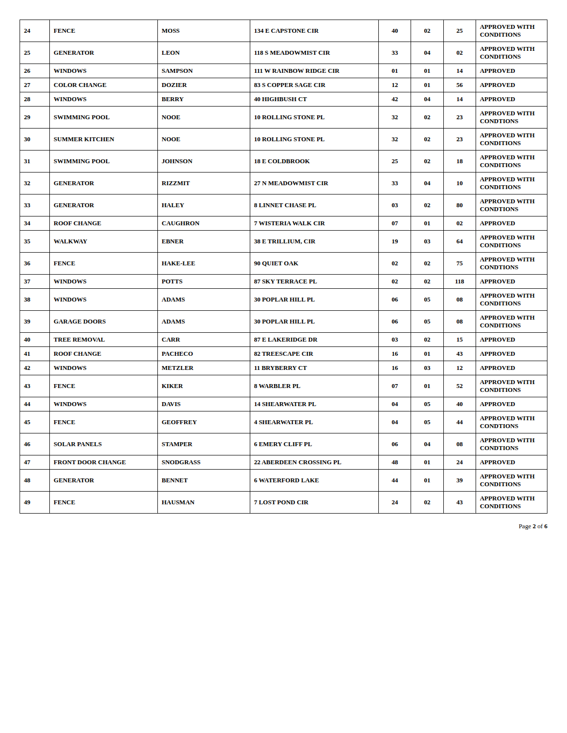| 24 | FENCE | MOSS | 134 E CAPSTONE CIR | 40 | 02 | 25 | APPROVED WITH CONDITIONS |
| 25 | GENERATOR | LEON | 118 S MEADOWMIST CIR | 33 | 04 | 02 | APPROVED WITH CONDITIONS |
| 26 | WINDOWS | SAMPSON | 111 W RAINBOW RIDGE CIR | 01 | 01 | 14 | APPROVED |
| 27 | COLOR CHANGE | DOZIER | 83 S COPPER SAGE CIR | 12 | 01 | 56 | APPROVED |
| 28 | WINDOWS | BERRY | 40 HIGHBUSH CT | 42 | 04 | 14 | APPROVED |
| 29 | SWIMMING POOL | NOOE | 10 ROLLING STONE PL | 32 | 02 | 23 | APPROVED WITH CONDTIONS |
| 30 | SUMMER KITCHEN | NOOE | 10 ROLLING STONE PL | 32 | 02 | 23 | APPROVED WITH CONDITIONS |
| 31 | SWIMMING POOL | JOHNSON | 18 E COLDBROOK | 25 | 02 | 18 | APPROVED WITH CONDITIONS |
| 32 | GENERATOR | RIZZMIT | 27 N MEADOWMIST CIR | 33 | 04 | 10 | APPROVED WITH CONDITIONS |
| 33 | GENERATOR | HALEY | 8 LINNET CHASE PL | 03 | 02 | 80 | APPROVED WITH CONDTIONS |
| 34 | ROOF CHANGE | CAUGHRON | 7 WISTERIA WALK CIR | 07 | 01 | 02 | APPROVED |
| 35 | WALKWAY | EBNER | 38 E TRILLIUM, CIR | 19 | 03 | 64 | APPROVED WITH CONDITIONS |
| 36 | FENCE | HAKE-LEE | 90 QUIET OAK | 02 | 02 | 75 | APPROVED WITH CONDTIONS |
| 37 | WINDOWS | POTTS | 87 SKY TERRACE PL | 02 | 02 | 118 | APPROVED |
| 38 | WINDOWS | ADAMS | 30 POPLAR HILL PL | 06 | 05 | 08 | APPROVED WITH CONDITIONS |
| 39 | GARAGE DOORS | ADAMS | 30 POPLAR HILL PL | 06 | 05 | 08 | APPROVED WITH CONDITIONS |
| 40 | TREE REMOVAL | CARR | 87 E LAKERIDGE DR | 03 | 02 | 15 | APPROVED |
| 41 | ROOF CHANGE | PACHECO | 82 TREESCAPE CIR | 16 | 01 | 43 | APPROVED |
| 42 | WINDOWS | METZLER | 11 BRYBERRY CT | 16 | 03 | 12 | APPROVED |
| 43 | FENCE | KIKER | 8 WARBLER PL | 07 | 01 | 52 | APPROVED WITH CONDITIONS |
| 44 | WINDOWS | DAVIS | 14 SHEARWATER PL | 04 | 05 | 40 | APPROVED |
| 45 | FENCE | GEOFFREY | 4 SHEARWATER PL | 04 | 05 | 44 | APPROVED WITH CONDTIONS |
| 46 | SOLAR PANELS | STAMPER | 6 EMERY CLIFF PL | 06 | 04 | 08 | APPROVED WITH CONDTIONS |
| 47 | FRONT DOOR CHANGE | SNODGRASS | 22 ABERDEEN CROSSING PL | 48 | 01 | 24 | APPROVED |
| 48 | GENERATOR | BENNET | 6 WATERFORD LAKE | 44 | 01 | 39 | APPROVED WITH CONDITIONS |
| 49 | FENCE | HAUSMAN | 7 LOST POND CIR | 24 | 02 | 43 | APPROVED WITH CONDITIONS |
Page 2 of 6